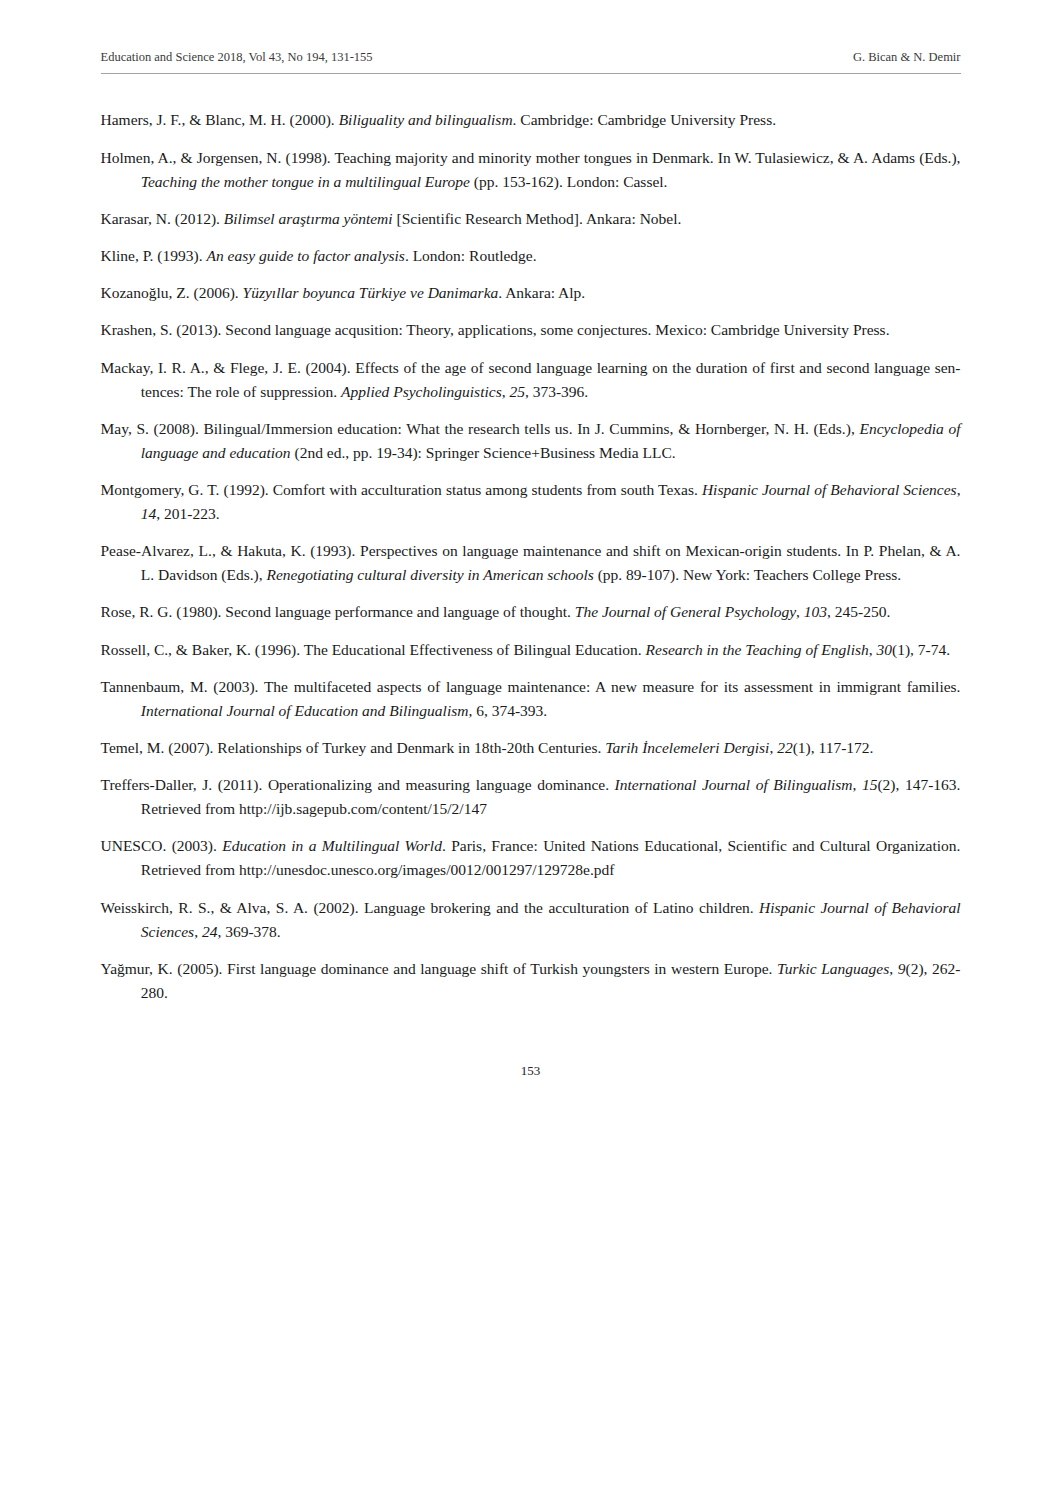Education and Science 2018, Vol 43, No 194, 131-155 G. Bican & N. Demir
Hamers, J. F., & Blanc, M. H. (2000). Biliguality and bilingualism. Cambridge: Cambridge University Press.
Holmen, A., & Jorgensen, N. (1998). Teaching majority and minority mother tongues in Denmark. In W. Tulasiewicz, & A. Adams (Eds.), Teaching the mother tongue in a multilingual Europe (pp. 153-162). London: Cassel.
Karasar, N. (2012). Bilimsel araştırma yöntemi [Scientific Research Method]. Ankara: Nobel.
Kline, P. (1993). An easy guide to factor analysis. London: Routledge.
Kozanoğlu, Z. (2006). Yüzyıllar boyunca Türkiye ve Danimarka. Ankara: Alp.
Krashen, S. (2013). Second language acqusition: Theory, applications, some conjectures. Mexico: Cambridge University Press.
Mackay, I. R. A., & Flege, J. E. (2004). Effects of the age of second language learning on the duration of first and second language sentences: The role of suppression. Applied Psycholinguistics, 25, 373-396.
May, S. (2008). Bilingual/Immersion education: What the research tells us. In J. Cummins, & Hornberger, N. H. (Eds.), Encyclopedia of language and education (2nd ed., pp. 19-34): Springer Science+Business Media LLC.
Montgomery, G. T. (1992). Comfort with acculturation status among students from south Texas. Hispanic Journal of Behavioral Sciences, 14, 201-223.
Pease-Alvarez, L., & Hakuta, K. (1993). Perspectives on language maintenance and shift on Mexican-origin students. In P. Phelan, & A. L. Davidson (Eds.), Renegotiating cultural diversity in American schools (pp. 89-107). New York: Teachers College Press.
Rose, R. G. (1980). Second language performance and language of thought. The Journal of General Psychology, 103, 245-250.
Rossell, C., & Baker, K. (1996). The Educational Effectiveness of Bilingual Education. Research in the Teaching of English, 30(1), 7-74.
Tannenbaum, M. (2003). The multifaceted aspects of language maintenance: A new measure for its assessment in immigrant families. International Journal of Education and Bilingualism, 6, 374-393.
Temel, M. (2007). Relationships of Turkey and Denmark in 18th-20th Centuries. Tarih İncelemeleri Dergisi, 22(1), 117-172.
Treffers-Daller, J. (2011). Operationalizing and measuring language dominance. International Journal of Bilingualism, 15(2), 147-163. Retrieved from http://ijb.sagepub.com/content/15/2/147
UNESCO. (2003). Education in a Multilingual World. Paris, France: United Nations Educational, Scientific and Cultural Organization. Retrieved from http://unesdoc.unesco.org/images/0012/001297/129728e.pdf
Weisskirch, R. S., & Alva, S. A. (2002). Language brokering and the acculturation of Latino children. Hispanic Journal of Behavioral Sciences, 24, 369-378.
Yağmur, K. (2005). First language dominance and language shift of Turkish youngsters in western Europe. Turkic Languages, 9(2), 262-280.
153